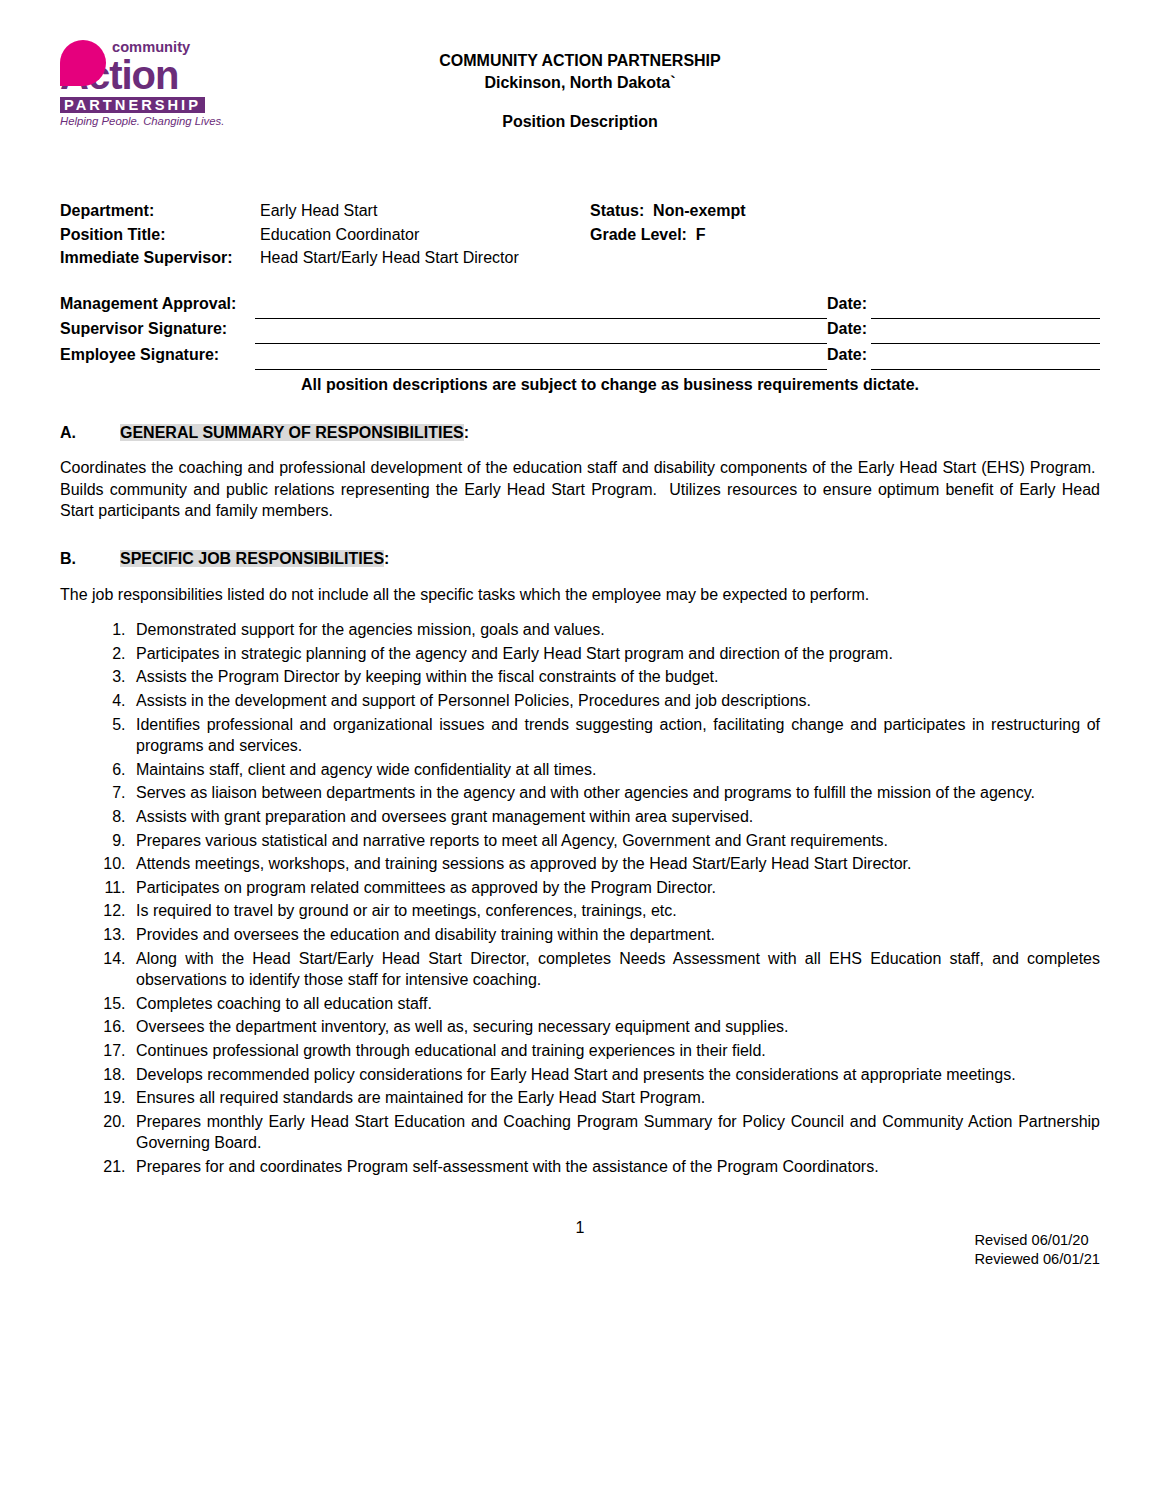community
Action
PARTNERSHIP
Helping People. Changing Lives.
COMMUNITY ACTION PARTNERSHIP
Dickinson, North Dakota`
Position Description
| Department: | Early Head Start | Status: Non-exempt |
| Position Title: | Education Coordinator | Grade Level: F |
| Immediate Supervisor: | Head Start/Early Head Start Director | |
| Management Approval: | | Date: | |
| Supervisor Signature: | | Date: | |
| Employee Signature: | | Date: | |
All position descriptions are subject to change as business requirements dictate.
A. GENERAL SUMMARY OF RESPONSIBILITIES:
Coordinates the coaching and professional development of the education staff and disability components of the Early Head Start (EHS) Program. Builds community and public relations representing the Early Head Start Program. Utilizes resources to ensure optimum benefit of Early Head Start participants and family members.
B. SPECIFIC JOB RESPONSIBILITIES:
The job responsibilities listed do not include all the specific tasks which the employee may be expected to perform.
Demonstrated support for the agencies mission, goals and values.
Participates in strategic planning of the agency and Early Head Start program and direction of the program.
Assists the Program Director by keeping within the fiscal constraints of the budget.
Assists in the development and support of Personnel Policies, Procedures and job descriptions.
Identifies professional and organizational issues and trends suggesting action, facilitating change and participates in restructuring of programs and services.
Maintains staff, client and agency wide confidentiality at all times.
Serves as liaison between departments in the agency and with other agencies and programs to fulfill the mission of the agency.
Assists with grant preparation and oversees grant management within area supervised.
Prepares various statistical and narrative reports to meet all Agency, Government and Grant requirements.
Attends meetings, workshops, and training sessions as approved by the Head Start/Early Head Start Director.
Participates on program related committees as approved by the Program Director.
Is required to travel by ground or air to meetings, conferences, trainings, etc.
Provides and oversees the education and disability training within the department.
Along with the Head Start/Early Head Start Director, completes Needs Assessment with all EHS Education staff, and completes observations to identify those staff for intensive coaching.
Completes coaching to all education staff.
Oversees the department inventory, as well as, securing necessary equipment and supplies.
Continues professional growth through educational and training experiences in their field.
Develops recommended policy considerations for Early Head Start and presents the considerations at appropriate meetings.
Ensures all required standards are maintained for the Early Head Start Program.
Prepares monthly Early Head Start Education and Coaching Program Summary for Policy Council and Community Action Partnership Governing Board.
Prepares for and coordinates Program self-assessment with the assistance of the Program Coordinators.
1
Revised 06/01/20
Reviewed 06/01/21